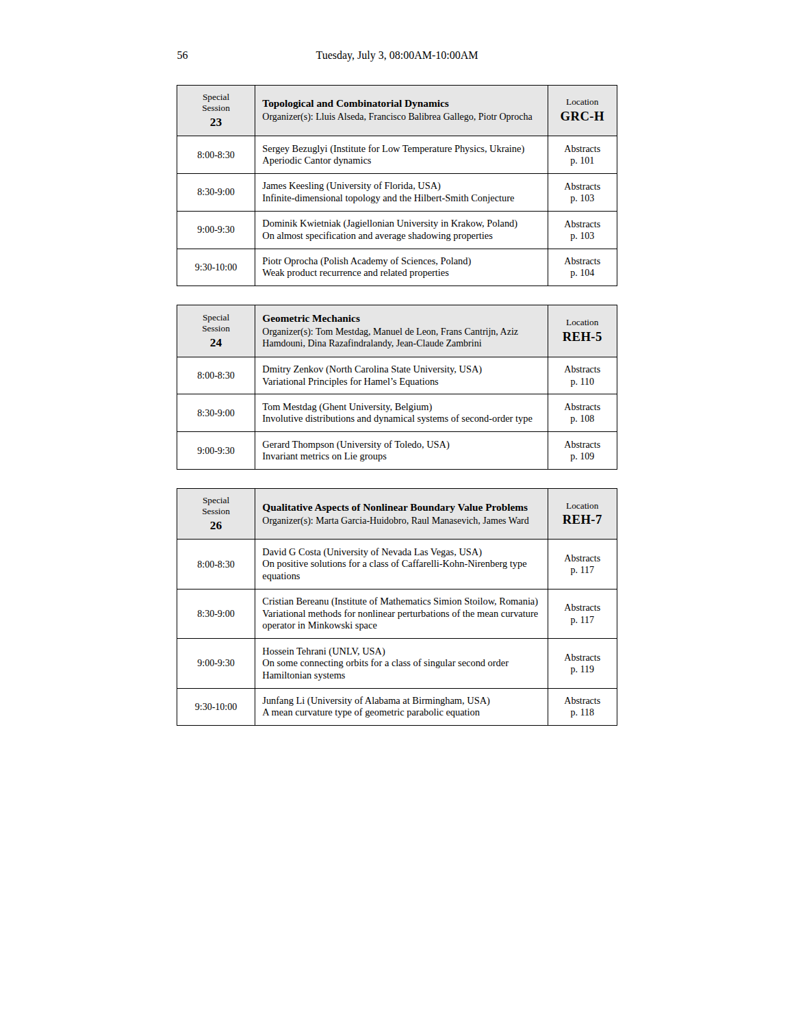56
Tuesday, July 3, 08:00AM-10:00AM
| Special Session 23 | Topological and Combinatorial Dynamics Organizer(s): Lluis Alseda, Francisco Balibrea Gallego, Piotr Oprocha | Location GRC-H |
| 8:00-8:30 | Sergey Bezuglyi (Institute for Low Temperature Physics, Ukraine) Aperiodic Cantor dynamics | Abstracts p. 101 |
| 8:30-9:00 | James Keesling (University of Florida, USA) Infinite-dimensional topology and the Hilbert-Smith Conjecture | Abstracts p. 103 |
| 9:00-9:30 | Dominik Kwietniak (Jagiellonian University in Krakow, Poland) On almost specification and average shadowing properties | Abstracts p. 103 |
| 9:30-10:00 | Piotr Oprocha (Polish Academy of Sciences, Poland) Weak product recurrence and related properties | Abstracts p. 104 |
| Special Session 24 | Geometric Mechanics Organizer(s): Tom Mestdag, Manuel de Leon, Frans Cantrijn, Aziz Hamdouni, Dina Razafindralandy, Jean-Claude Zambrini | Location REH-5 |
| 8:00-8:30 | Dmitry Zenkov (North Carolina State University, USA) Variational Principles for Hamel’s Equations | Abstracts p. 110 |
| 8:30-9:00 | Tom Mestdag (Ghent University, Belgium) Involutive distributions and dynamical systems of second-order type | Abstracts p. 108 |
| 9:00-9:30 | Gerard Thompson (University of Toledo, USA) Invariant metrics on Lie groups | Abstracts p. 109 |
| Special Session 26 | Qualitative Aspects of Nonlinear Boundary Value Problems Organizer(s): Marta Garcia-Huidobro, Raul Manasevich, James Ward | Location REH-7 |
| 8:00-8:30 | David G Costa (University of Nevada Las Vegas, USA) On positive solutions for a class of Caffarelli-Kohn-Nirenberg type equations | Abstracts p. 117 |
| 8:30-9:00 | Cristian Bereanu (Institute of Mathematics Simion Stoilow, Romania) Variational methods for nonlinear perturbations of the mean curvature operator in Minkowski space | Abstracts p. 117 |
| 9:00-9:30 | Hossein Tehrani (UNLV, USA) On some connecting orbits for a class of singular second order Hamiltonian systems | Abstracts p. 119 |
| 9:30-10:00 | Junfang Li (University of Alabama at Birmingham, USA) A mean curvature type of geometric parabolic equation | Abstracts p. 118 |